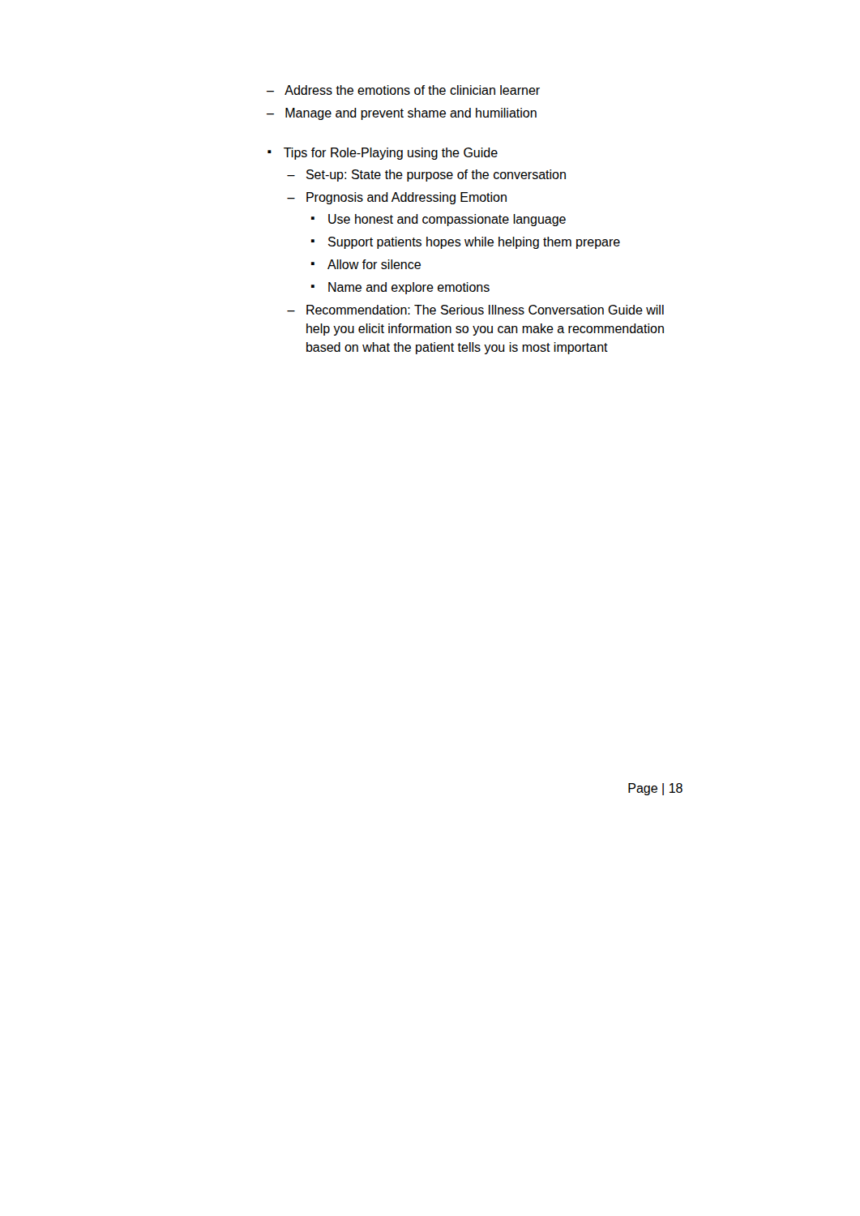Address the emotions of the clinician learner
Manage and prevent shame and humiliation
Tips for Role-Playing using the Guide
Set-up: State the purpose of the conversation
Prognosis and Addressing Emotion
Use honest and compassionate language
Support patients hopes while helping them prepare
Allow for silence
Name and explore emotions
Recommendation: The Serious Illness Conversation Guide will help you elicit information so you can make a recommendation based on what the patient tells you is most important
Page | 18